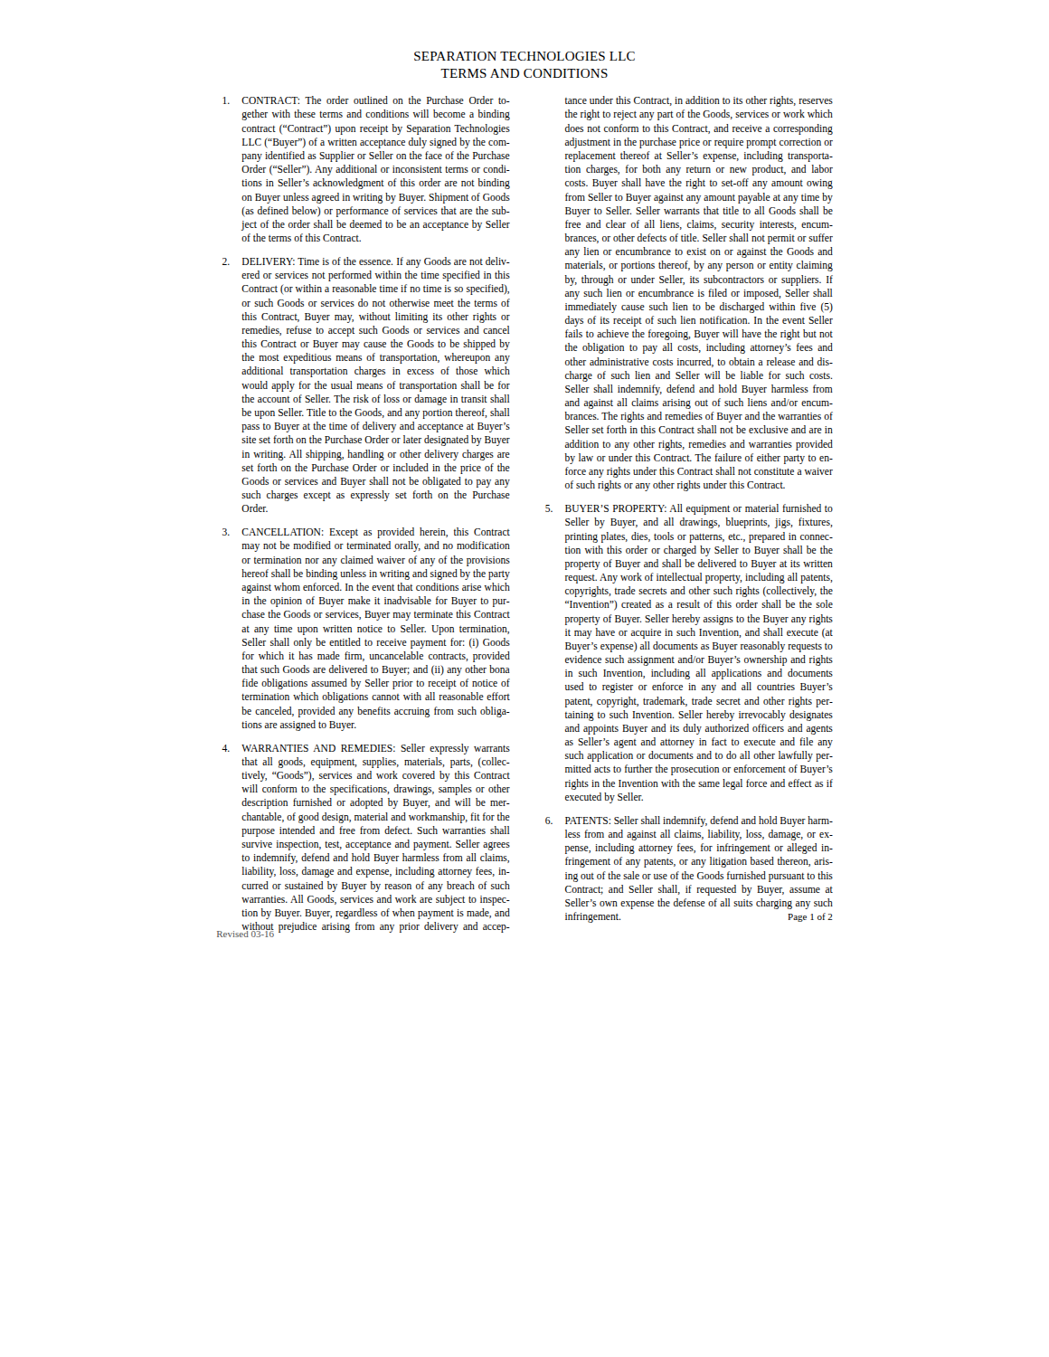SEPARATION TECHNOLOGIES LLC
TERMS AND CONDITIONS
CONTRACT: The order outlined on the Purchase Order together with these terms and conditions will become a binding contract (“Contract”) upon receipt by Separation Technologies LLC (“Buyer”) of a written acceptance duly signed by the company identified as Supplier or Seller on the face of the Purchase Order (“Seller”). Any additional or inconsistent terms or conditions in Seller’s acknowledgment of this order are not binding on Buyer unless agreed in writing by Buyer. Shipment of Goods (as defined below) or performance of services that are the subject of the order shall be deemed to be an acceptance by Seller of the terms of this Contract.
DELIVERY: Time is of the essence. If any Goods are not delivered or services not performed within the time specified in this Contract (or within a reasonable time if no time is so specified), or such Goods or services do not otherwise meet the terms of this Contract, Buyer may, without limiting its other rights or remedies, refuse to accept such Goods or services and cancel this Contract or Buyer may cause the Goods to be shipped by the most expeditious means of transportation, whereupon any additional transportation charges in excess of those which would apply for the usual means of transportation shall be for the account of Seller. The risk of loss or damage in transit shall be upon Seller. Title to the Goods, and any portion thereof, shall pass to Buyer at the time of delivery and acceptance at Buyer’s site set forth on the Purchase Order or later designated by Buyer in writing. All shipping, handling or other delivery charges are set forth on the Purchase Order or included in the price of the Goods or services and Buyer shall not be obligated to pay any such charges except as expressly set forth on the Purchase Order.
CANCELLATION: Except as provided herein, this Contract may not be modified or terminated orally, and no modification or termination nor any claimed waiver of any of the provisions hereof shall be binding unless in writing and signed by the party against whom enforced. In the event that conditions arise which in the opinion of Buyer make it inadvisable for Buyer to purchase the Goods or services, Buyer may terminate this Contract at any time upon written notice to Seller. Upon termination, Seller shall only be entitled to receive payment for: (i) Goods for which it has made firm, uncancelable contracts, provided that such Goods are delivered to Buyer; and (ii) any other bona fide obligations assumed by Seller prior to receipt of notice of termination which obligations cannot with all reasonable effort be canceled, provided any benefits accruing from such obligations are assigned to Buyer.
WARRANTIES AND REMEDIES: Seller expressly warrants that all goods, equipment, supplies, materials, parts, (collectively, “Goods”), services and work covered by this Contract will conform to the specifications, drawings, samples or other description furnished or adopted by Buyer, and will be merchantable, of good design, material and workmanship, fit for the purpose intended and free from defect. Such warranties shall survive inspection, test, acceptance and payment. Seller agrees to indemnify, defend and hold Buyer harmless from all claims, liability, loss, damage and expense, including attorney fees, incurred or sustained by Buyer by reason of any breach of such warranties. All Goods, services and work are subject to inspection by Buyer. Buyer, regardless of when payment is made, and without prejudice arising from any prior delivery and acceptance under this Contract, in addition to its other rights, reserves the right to reject any part of the Goods, services or work which does not conform to this Contract, and receive a corresponding adjustment in the purchase price or require prompt correction or replacement thereof at Seller’s expense, including transportation charges, for both any return or new product, and labor costs. Buyer shall have the right to set-off any amount owing from Seller to Buyer against any amount payable at any time by Buyer to Seller. Seller warrants that title to all Goods shall be free and clear of all liens, claims, security interests, encumbrances, or other defects of title. Seller shall not permit or suffer any lien or encumbrance to exist on or against the Goods and materials, or portions thereof, by any person or entity claiming by, through or under Seller, its subcontractors or suppliers. If any such lien or encumbrance is filed or imposed, Seller shall immediately cause such lien to be discharged within five (5) days of its receipt of such lien notification. In the event Seller fails to achieve the foregoing, Buyer will have the right but not the obligation to pay all costs, including attorney’s fees and other administrative costs incurred, to obtain a release and discharge of such lien and Seller will be liable for such costs. Seller shall indemnify, defend and hold Buyer harmless from and against all claims arising out of such liens and/or encumbrances. The rights and remedies of Buyer and the warranties of Seller set forth in this Contract shall not be exclusive and are in addition to any other rights, remedies and warranties provided by law or under this Contract. The failure of either party to enforce any rights under this Contract shall not constitute a waiver of such rights or any other rights under this Contract.
BUYER’S PROPERTY: All equipment or material furnished to Seller by Buyer, and all drawings, blueprints, jigs, fixtures, printing plates, dies, tools or patterns, etc., prepared in connection with this order or charged by Seller to Buyer shall be the property of Buyer and shall be delivered to Buyer at its written request. Any work of intellectual property, including all patents, copyrights, trade secrets and other such rights (collectively, the “Invention”) created as a result of this order shall be the sole property of Buyer. Seller hereby assigns to the Buyer any rights it may have or acquire in such Invention, and shall execute (at Buyer’s expense) all documents as Buyer reasonably requests to evidence such assignment and/or Buyer’s ownership and rights in such Invention, including all applications and documents used to register or enforce in any and all countries Buyer’s patent, copyright, trademark, trade secret and other rights pertaining to such Invention. Seller hereby irrevocably designates and appoints Buyer and its duly authorized officers and agents as Seller’s agent and attorney in fact to execute and file any such application or documents and to do all other lawfully permitted acts to further the prosecution or enforcement of Buyer’s rights in the Invention with the same legal force and effect as if executed by Seller.
PATENTS: Seller shall indemnify, defend and hold Buyer harmless from and against all claims, liability, loss, damage, or expense, including attorney fees, for infringement or alleged infringement of any patents, or any litigation based thereon, arising out of the sale or use of the Goods furnished pursuant to this Contract; and Seller shall, if requested by Buyer, assume at Seller’s own expense the defense of all suits charging any such infringement.
Page 1 of 2
Revised 03-16